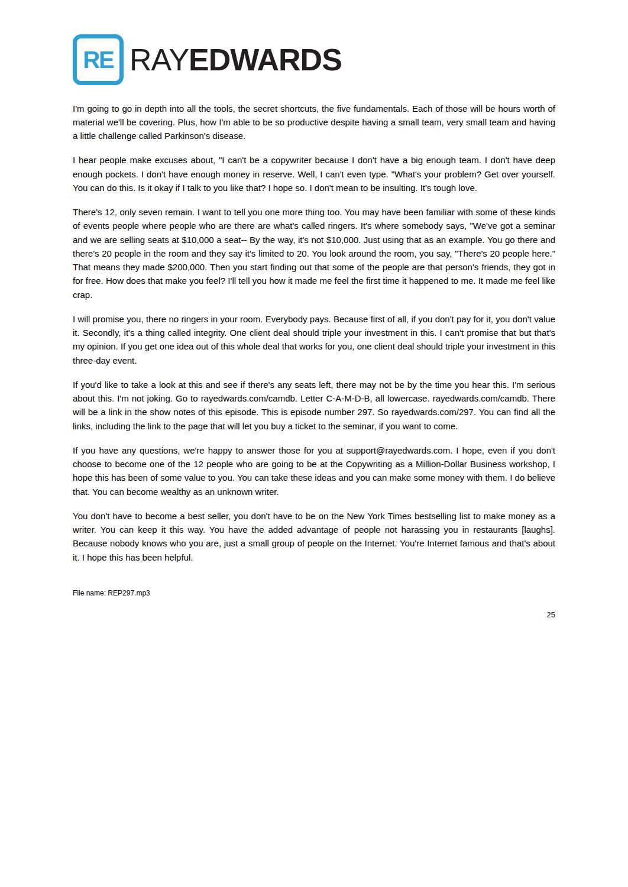RE
RAYEDWARDS
I'm going to go in depth into all the tools, the secret shortcuts, the five fundamentals. Each of those will be hours worth of material we'll be covering. Plus, how I'm able to be so productive despite having a small team, very small team and having a little challenge called Parkinson's disease.
I hear people make excuses about, "I can't be a copywriter because I don't have a big enough team. I don't have deep enough pockets. I don't have enough money in reserve. Well, I can't even type. "What's your problem? Get over yourself. You can do this. Is it okay if I talk to you like that? I hope so. I don't mean to be insulting. It's tough love.
There's 12, only seven remain. I want to tell you one more thing too. You may have been familiar with some of these kinds of events people where people who are there are what's called ringers. It's where somebody says, "We've got a seminar and we are selling seats at $10,000 a seat-- By the way, it's not $10,000. Just using that as an example. You go there and there's 20 people in the room and they say it's limited to 20. You look around the room, you say, "There's 20 people here." That means they made $200,000. Then you start finding out that some of the people are that person's friends, they got in for free. How does that make you feel? I'll tell you how it made me feel the first time it happened to me. It made me feel like crap.
I will promise you, there no ringers in your room. Everybody pays. Because first of all, if you don't pay for it, you don't value it. Secondly, it's a thing called integrity. One client deal should triple your investment in this. I can't promise that but that's my opinion. If you get one idea out of this whole deal that works for you, one client deal should triple your investment in this three-day event.
If you'd like to take a look at this and see if there's any seats left, there may not be by the time you hear this. I'm serious about this. I'm not joking. Go to rayedwards.com/camdb. Letter C-A-M-D-B, all lowercase. rayedwards.com/camdb. There will be a link in the show notes of this episode. This is episode number 297. So rayedwards.com/297. You can find all the links, including the link to the page that will let you buy a ticket to the seminar, if you want to come.
If you have any questions, we're happy to answer those for you at support@rayedwards.com. I hope, even if you don't choose to become one of the 12 people who are going to be at the Copywriting as a Million-Dollar Business workshop, I hope this has been of some value to you. You can take these ideas and you can make some money with them. I do believe that. You can become wealthy as an unknown writer.
You don't have to become a best seller, you don't have to be on the New York Times bestselling list to make money as a writer. You can keep it this way. You have the added advantage of people not harassing you in restaurants [laughs]. Because nobody knows who you are, just a small group of people on the Internet. You're Internet famous and that's about it. I hope this has been helpful.
File name: REP297.mp3
25